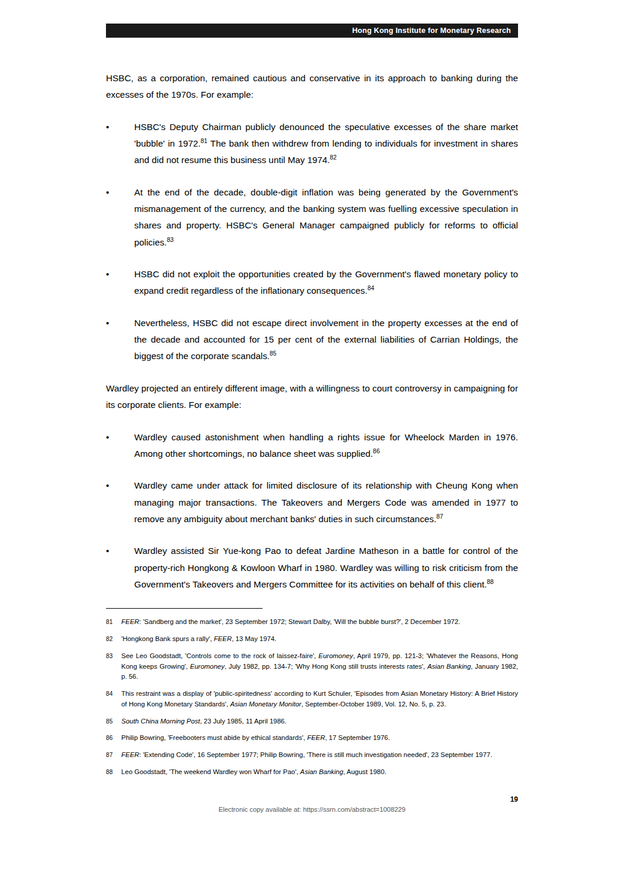Hong Kong Institute for Monetary Research
HSBC, as a corporation, remained cautious and conservative in its approach to banking during the excesses of the 1970s. For example:
HSBC's Deputy Chairman publicly denounced the speculative excesses of the share market 'bubble' in 1972.81 The bank then withdrew from lending to individuals for investment in shares and did not resume this business until May 1974.82
At the end of the decade, double-digit inflation was being generated by the Government's mismanagement of the currency, and the banking system was fuelling excessive speculation in shares and property. HSBC's General Manager campaigned publicly for reforms to official policies.83
HSBC did not exploit the opportunities created by the Government's flawed monetary policy to expand credit regardless of the inflationary consequences.84
Nevertheless, HSBC did not escape direct involvement in the property excesses at the end of the decade and accounted for 15 per cent of the external liabilities of Carrian Holdings, the biggest of the corporate scandals.85
Wardley projected an entirely different image, with a willingness to court controversy in campaigning for its corporate clients. For example:
Wardley caused astonishment when handling a rights issue for Wheelock Marden in 1976. Among other shortcomings, no balance sheet was supplied.86
Wardley came under attack for limited disclosure of its relationship with Cheung Kong when managing major transactions. The Takeovers and Mergers Code was amended in 1977 to remove any ambiguity about merchant banks' duties in such circumstances.87
Wardley assisted Sir Yue-kong Pao to defeat Jardine Matheson in a battle for control of the property-rich Hongkong & Kowloon Wharf in 1980. Wardley was willing to risk criticism from the Government's Takeovers and Mergers Committee for its activities on behalf of this client.88
81
FEER: 'Sandberg and the market', 23 September 1972; Stewart Dalby, 'Will the bubble burst?', 2 December 1972.
82
'Hongkong Bank spurs a rally', FEER, 13 May 1974.
83
See Leo Goodstadt, 'Controls come to the rock of laissez-faire', Euromoney, April 1979, pp. 121-3; 'Whatever the Reasons, Hong Kong keeps Growing', Euromoney, July 1982, pp. 134-7; 'Why Hong Kong still trusts interests rates', Asian Banking, January 1982, p. 56.
84
This restraint was a display of 'public-spiritedness' according to Kurt Schuler, 'Episodes from Asian Monetary History: A Brief History of Hong Kong Monetary Standards', Asian Monetary Monitor, September-October 1989, Vol. 12, No. 5, p. 23.
85
South China Morning Post, 23 July 1985, 11 April 1986.
86
Philip Bowring, 'Freebooters must abide by ethical standards', FEER, 17 September 1976.
87
FEER: 'Extending Code', 16 September 1977; Philip Bowring, 'There is still much investigation needed', 23 September 1977.
88
Leo Goodstadt, 'The weekend Wardley won Wharf for Pao', Asian Banking, August 1980.
19
Electronic copy available at: https://ssrn.com/abstract=1008229